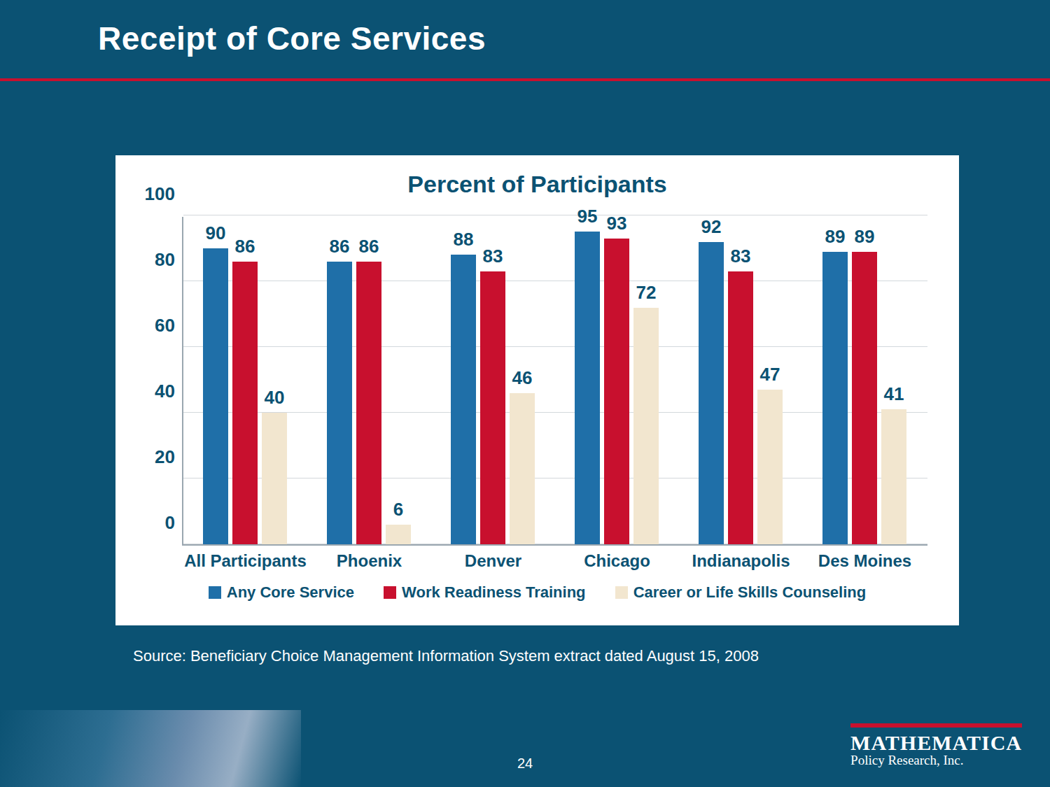Receipt of Core Services
Percent of Participants
0
20
40
60
80
100
90
86
40
All Participants
86
86
6
Phoenix
88
83
46
Denver
95
93
72
Chicago
92
83
47
Indianapolis
89
89
41
Des Moines
Any Core Service Work Readiness Training Career or Life Skills Counseling
Source: Beneficiary Choice Management Information System extract dated August 15, 2008
24
MATHEMATICA
Policy Research, Inc.